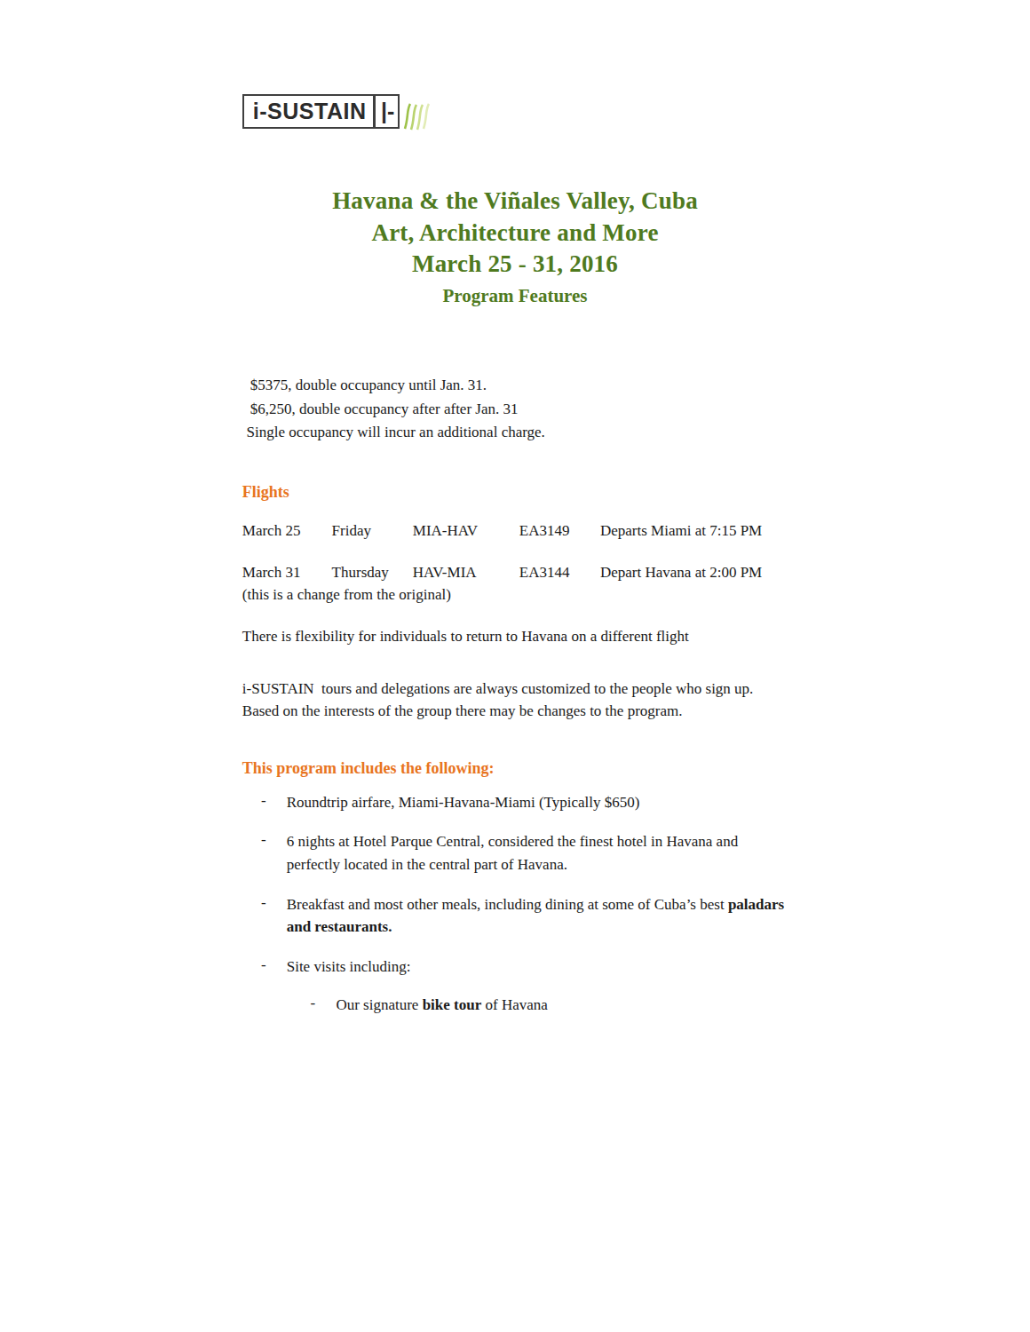i-SUSTAIN |-
Havana & the Viñales Valley, Cuba Art, Architecture and More March 25 - 31, 2016
Program Features
$5375, double occupancy until Jan. 31.
$6,250, double occupancy after after Jan. 31
Single occupancy will incur an additional charge.
Flights
March 25 Friday MIA-HAV EA3149 Departs Miami at 7:15 PM
March 31 Thursday HAV-MIA EA3144 Depart Havana at 2:00 PM (this is a change from the original)
There is flexibility for individuals to return to Havana on a different flight
i-SUSTAIN tours and delegations are always customized to the people who sign up. Based on the interests of the group there may be changes to the program.
This program includes the following:
Roundtrip airfare, Miami-Havana-Miami (Typically $650)
6 nights at Hotel Parque Central, considered the finest hotel in Havana and perfectly located in the central part of Havana.
Breakfast and most other meals, including dining at some of Cuba’s best paladars and restaurants.
Site visits including:
Our signature bike tour of Havana